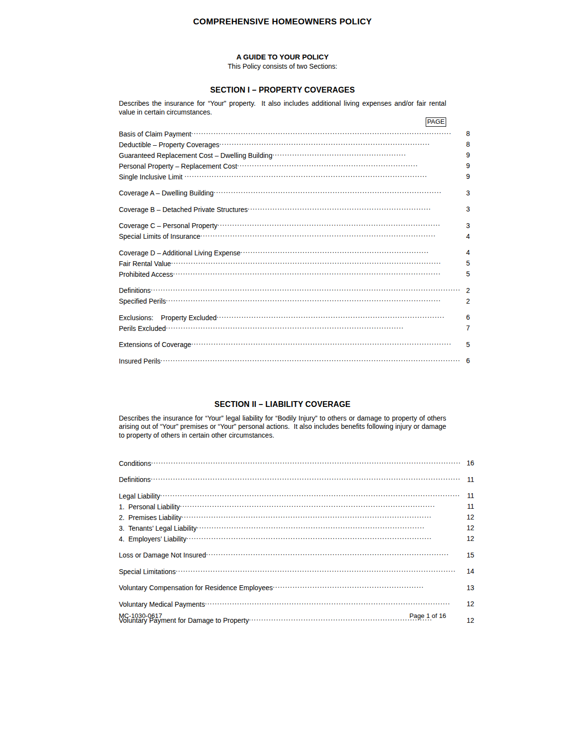COMPREHENSIVE HOMEOWNERS POLICY
A GUIDE TO YOUR POLICY
This Policy consists of two Sections:
SECTION I – PROPERTY COVERAGES
Describes the insurance for “Your” property. It also includes additional living expenses and/or fair rental value in certain circumstances.
PAGE
| Basis of Claim Payment ......................................................................................................... | 8 |
| Deductible – Property Coverages ..................................................................................... | 8 |
| Guaranteed Replacement Cost – Dwelling Building ...................................................... | 9 |
| Personal Property – Replacement Cost ......................................................................... | 9 |
| Single Inclusive Limit .................................................................................................. | 9 |
| Coverage A – Dwelling Building ............................................................................................ | 3 |
| Coverage B – Detached Private Structures .......................................................................... | 3 |
| Coverage C – Personal Property .......................................................................................... | 3 |
| Special Limits of Insurance ............................................................................................... | 4 |
| Coverage D – Additional Living Expense ............................................................................ | 4 |
| Fair Rental Value ............................................................................................................. | 5 |
| Prohibited Access ............................................................................................................ | 5 |
| Definitions ............................................................................................................................. | 2 |
| Specified Perils ............................................................................................................... | 2 |
| Exclusions: Property Excluded ............................................................................................ | 6 |
| Perils Excluded ................................................................................................ | 7 |
| Extensions of Coverage ......................................................................................................... | 5 |
| Insured Perils ......................................................................................................................... | 6 |
SECTION II – LIABILITY COVERAGE
Describes the insurance for “Your” legal liability for “Bodily Injury” to others or damage to property of others arising out of “Your” premises or “Your” personal actions. It also includes benefits following injury or damage to property of others in certain other circumstances.
| Conditions ............................................................................................................................. | 16 |
| Definitions ............................................................................................................................. | 11 |
| Legal Liability ......................................................................................................................... | 11 |
| 1. Personal Liability ....................................................................................................... | 11 |
| 2. Premises Liability ..................................................................................................... | 12 |
| 3. Tenants’ Legal Liability ............................................................................................ | 12 |
| 4. Employers’ Liability ................................................................................................... | 12 |
| Loss or Damage Not Insured .................................................................................................. | 15 |
| Special Limitations ................................................................................................................. | 14 |
| Voluntary Compensation for Residence Employees ............................................................. | 13 |
| Voluntary Medical Payments ................................................................................................... | 12 |
| Voluntary Payment for Damage to Property .......................................................................... | 12 |
MC-1030-0617
Page 1 of 16